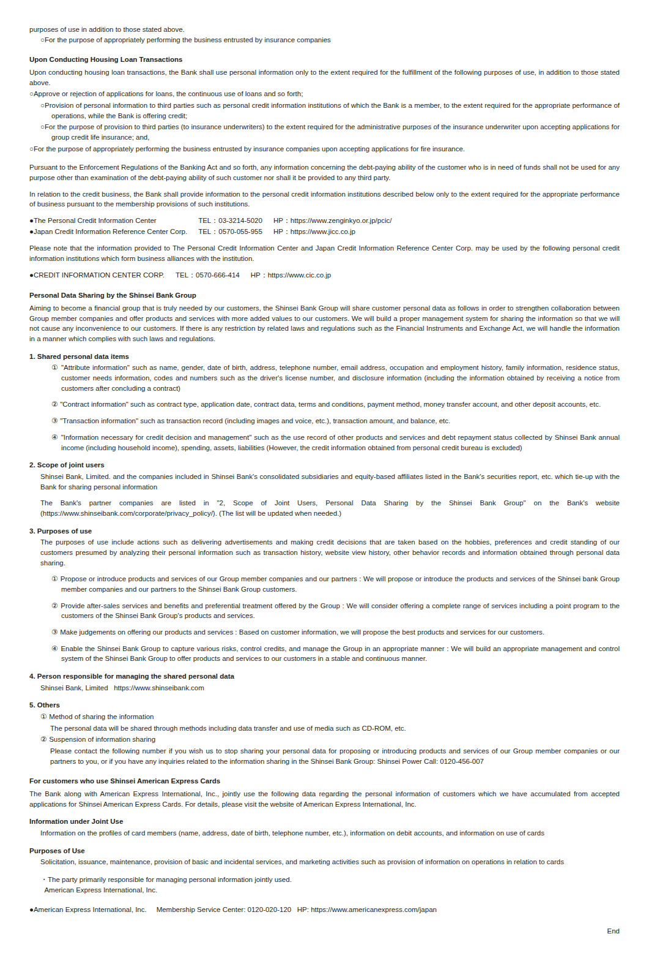purposes of use in addition to those stated above.
○For the purpose of appropriately performing the business entrusted by insurance companies
Upon Conducting Housing Loan Transactions
Upon conducting housing loan transactions, the Bank shall use personal information only to the extent required for the fulfillment of the following purposes of use, in addition to those stated above.
○Approve or rejection of applications for loans, the continuous use of loans and so forth;
○Provision of personal information to third parties such as personal credit information institutions of which the Bank is a member, to the extent required for the appropriate performance of operations, while the Bank is offering credit;
○For the purpose of provision to third parties (to insurance underwriters) to the extent required for the administrative purposes of the insurance underwriter upon accepting applications for group credit life insurance; and,
○For the purpose of appropriately performing the business entrusted by insurance companies upon accepting applications for fire insurance.
Pursuant to the Enforcement Regulations of the Banking Act and so forth, any information concerning the debt-paying ability of the customer who is in need of funds shall not be used for any purpose other than examination of the debt-paying ability of such customer nor shall it be provided to any third party.
In relation to the credit business, the Bank shall provide information to the personal credit information institutions described below only to the extent required for the appropriate performance of business pursuant to the membership provisions of such institutions.
| ●The Personal Credit Information Center | TEL：03-3214-5020 | HP：https://www.zenginkyo.or.jp/pcic/ |
| ●Japan Credit Information Reference Center Corp. | TEL：0570-055-955 | HP：https://www.jicc.co.jp |
Please note that the information provided to The Personal Credit Information Center and Japan Credit Information Reference Center Corp. may be used by the following personal credit information institutions which form business alliances with the institution.
| ●CREDIT INFORMATION CENTER CORP. | TEL：0570-666-414 | HP：https://www.cic.co.jp |
Personal Data Sharing by the Shinsei Bank Group
Aiming to become a financial group that is truly needed by our customers, the Shinsei Bank Group will share customer personal data as follows in order to strengthen collaboration between Group member companies and offer products and services with more added values to our customers. We will build a proper management system for sharing the information so that we will not cause any inconvenience to our customers. If there is any restriction by related laws and regulations such as the Financial Instruments and Exchange Act, we will handle the information in a manner which complies with such laws and regulations.
1. Shared personal data items
① "Attribute information" such as name, gender, date of birth, address, telephone number, email address, occupation and employment history, family information, residence status, customer needs information, codes and numbers such as the driver's license number, and disclosure information (including the information obtained by receiving a notice from customers after concluding a contract)
② "Contract information" such as contract type, application date, contract data, terms and conditions, payment method, money transfer account, and other deposit accounts, etc.
③ "Transaction information" such as transaction record (including images and voice, etc.), transaction amount, and balance, etc.
④ "Information necessary for credit decision and management" such as the use record of other products and services and debt repayment status collected by Shinsei Bank annual income (including household income), spending, assets, liabilities (However, the credit information obtained from personal credit bureau is excluded)
2. Scope of joint users
Shinsei Bank, Limited. and the companies included in Shinsei Bank's consolidated subsidiaries and equity-based affiliates listed in the Bank's securities report, etc. which tie-up with the Bank for sharing personal information
The Bank's partner companies are listed in "2, Scope of Joint Users, Personal Data Sharing by the Shinsei Bank Group" on the Bank's website (https://www.shinseibank.com/corporate/privacy_policy/). (The list will be updated when needed.)
3. Purposes of use
The purposes of use include actions such as delivering advertisements and making credit decisions that are taken based on the hobbies, preferences and credit standing of our customers presumed by analyzing their personal information such as transaction history, website view history, other behavior records and information obtained through personal data sharing.
① Propose or introduce products and services of our Group member companies and our partners : We will propose or introduce the products and services of the Shinsei bank Group member companies and our partners to the Shinsei Bank Group customers.
② Provide after-sales services and benefits and preferential treatment offered by the Group : We will consider offering a complete range of services including a point program to the customers of the Shinsei Bank Group's products and services.
③ Make judgements on offering our products and services : Based on customer information, we will propose the best products and services for our customers.
④ Enable the Shinsei Bank Group to capture various risks, control credits, and manage the Group in an appropriate manner : We will build an appropriate management and control system of the Shinsei Bank Group to offer products and services to our customers in a stable and continuous manner.
4. Person responsible for managing the shared personal data
Shinsei Bank, Limited https://www.shinseibank.com
5. Others
① Method of sharing the information
The personal data will be shared through methods including data transfer and use of media such as CD-ROM, etc.
② Suspension of information sharing
Please contact the following number if you wish us to stop sharing your personal data for proposing or introducing products and services of our Group member companies or our partners to you, or if you have any inquiries related to the information sharing in the Shinsei Bank Group: Shinsei Power Call: 0120-456-007
For customers who use Shinsei American Express Cards
The Bank along with American Express International, Inc., jointly use the following data regarding the personal information of customers which we have accumulated from accepted applications for Shinsei American Express Cards. For details, please visit the website of American Express International, Inc.
Information under Joint Use
Information on the profiles of card members (name, address, date of birth, telephone number, etc.), information on debit accounts, and information on use of cards
Purposes of Use
Solicitation, issuance, maintenance, provision of basic and incidental services, and marketing activities such as provision of information on operations in relation to cards
・The party primarily responsible for managing personal information jointly used.
American Express International, Inc.
●American Express International, Inc. Membership Service Center: 0120-020-120 HP: https://www.americanexpress.com/japan
End